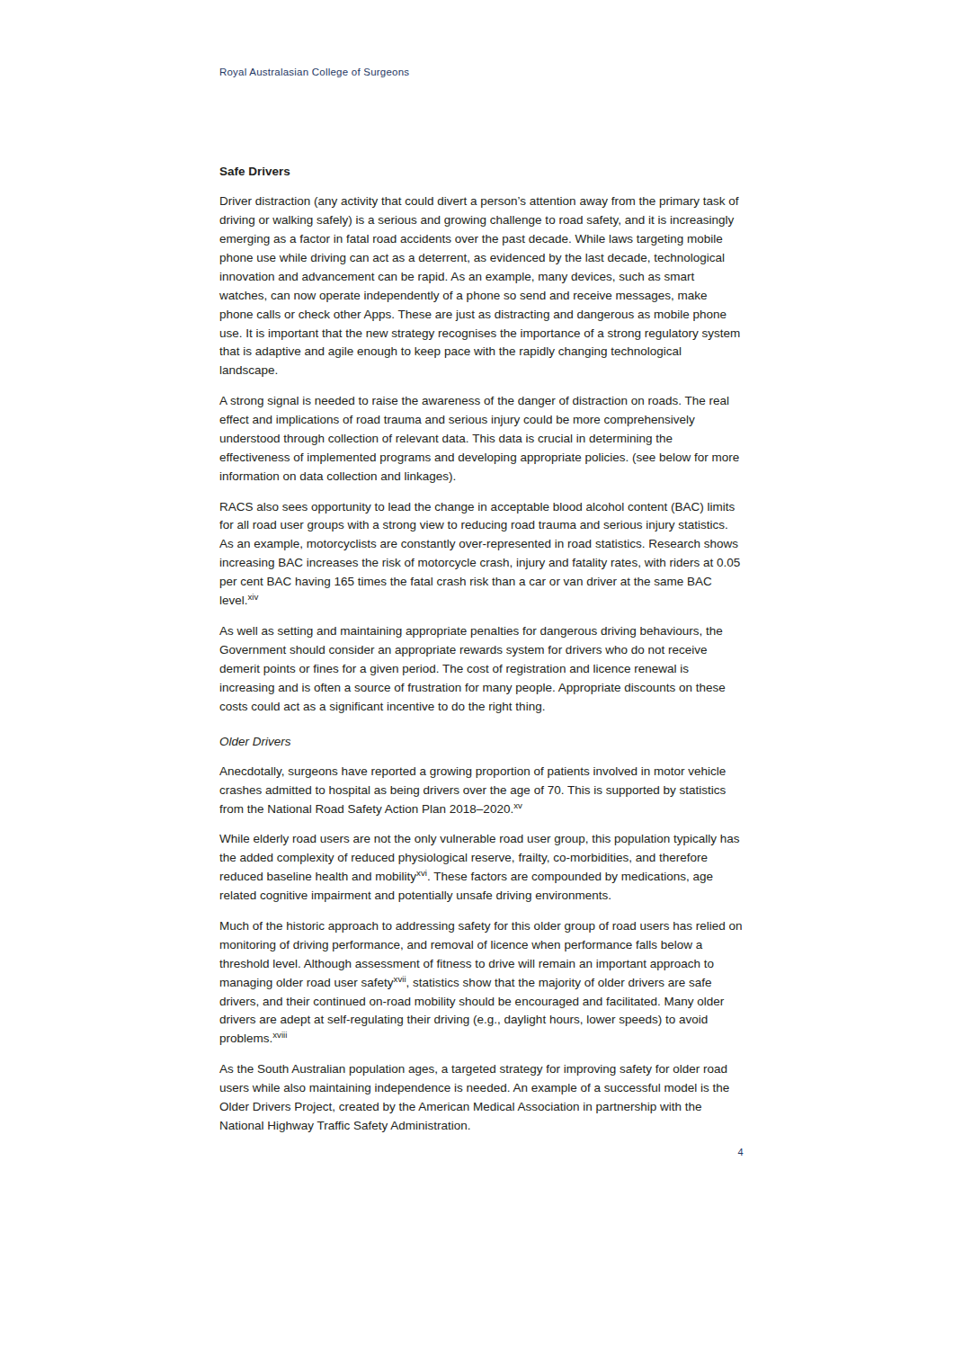Royal Australasian College of Surgeons
Safe Drivers
Driver distraction (any activity that could divert a person’s attention away from the primary task of driving or walking safely) is a serious and growing challenge to road safety, and it is increasingly emerging as a factor in fatal road accidents over the past decade. While laws targeting mobile phone use while driving can act as a deterrent, as evidenced by the last decade, technological innovation and advancement can be rapid. As an example, many devices, such as smart watches, can now operate independently of a phone so send and receive messages, make phone calls or check other Apps. These are just as distracting and dangerous as mobile phone use. It is important that the new strategy recognises the importance of a strong regulatory system that is adaptive and agile enough to keep pace with the rapidly changing technological landscape.
A strong signal is needed to raise the awareness of the danger of distraction on roads. The real effect and implications of road trauma and serious injury could be more comprehensively understood through collection of relevant data. This data is crucial in determining the effectiveness of implemented programs and developing appropriate policies. (see below for more information on data collection and linkages).
RACS also sees opportunity to lead the change in acceptable blood alcohol content (BAC) limits for all road user groups with a strong view to reducing road trauma and serious injury statistics. As an example, motorcyclists are constantly over-represented in road statistics. Research shows increasing BAC increases the risk of motorcycle crash, injury and fatality rates, with riders at 0.05 per cent BAC having 165 times the fatal crash risk than a car or van driver at the same BAC level.xiv
As well as setting and maintaining appropriate penalties for dangerous driving behaviours, the Government should consider an appropriate rewards system for drivers who do not receive demerit points or fines for a given period. The cost of registration and licence renewal is increasing and is often a source of frustration for many people. Appropriate discounts on these costs could act as a significant incentive to do the right thing.
Older Drivers
Anecdotally, surgeons have reported a growing proportion of patients involved in motor vehicle crashes admitted to hospital as being drivers over the age of 70. This is supported by statistics from the National Road Safety Action Plan 2018–2020.xv
While elderly road users are not the only vulnerable road user group, this population typically has the added complexity of reduced physiological reserve, frailty, co-morbidities, and therefore reduced baseline health and mobilityxvi. These factors are compounded by medications, age related cognitive impairment and potentially unsafe driving environments.
Much of the historic approach to addressing safety for this older group of road users has relied on monitoring of driving performance, and removal of licence when performance falls below a threshold level. Although assessment of fitness to drive will remain an important approach to managing older road user safetyxvii, statistics show that the majority of older drivers are safe drivers, and their continued on-road mobility should be encouraged and facilitated. Many older drivers are adept at self-regulating their driving (e.g., daylight hours, lower speeds) to avoid problems.xviii
As the South Australian population ages, a targeted strategy for improving safety for older road users while also maintaining independence is needed. An example of a successful model is the Older Drivers Project, created by the American Medical Association in partnership with the National Highway Traffic Safety Administration.
4